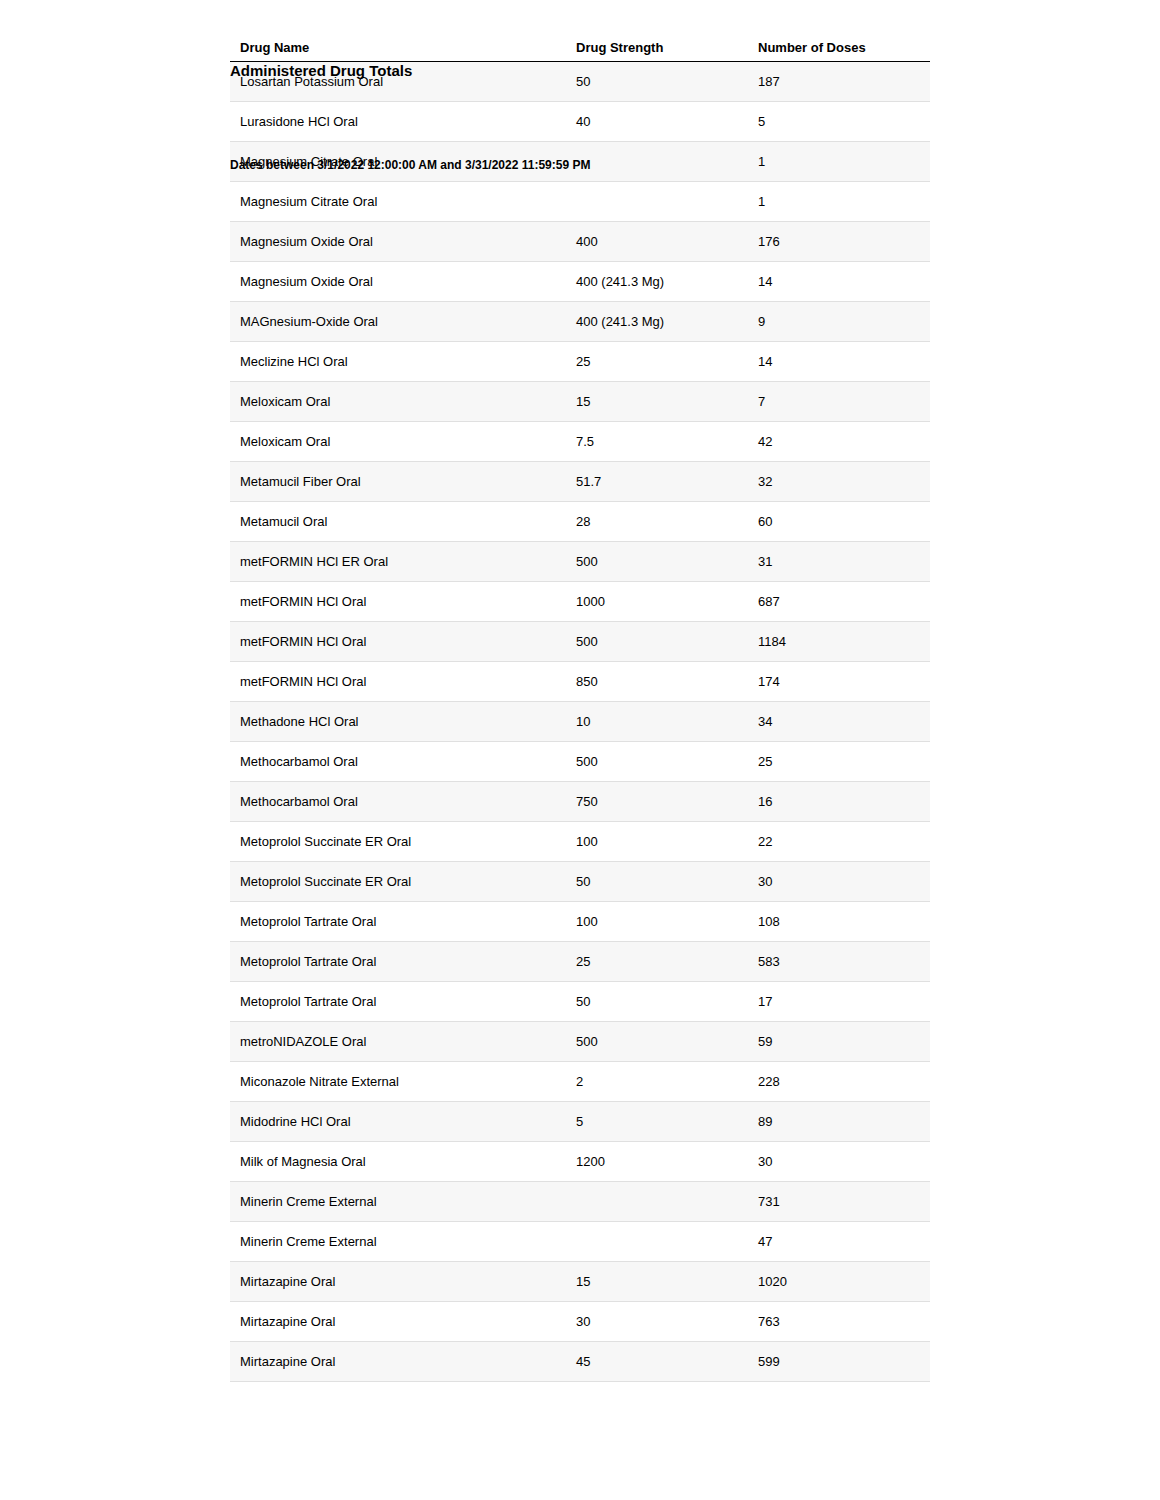Administered Drug Totals
Dates between 3/1/2022 12:00:00 AM and 3/31/2022 11:59:59 PM
| Drug Name | Drug Strength | Number of Doses |
| --- | --- | --- |
| Losartan Potassium Oral | 50 | 187 |
| Lurasidone HCl Oral | 40 | 5 |
| Magnesium Citrate Oral | | 1 |
| Magnesium Citrate Oral | | 1 |
| Magnesium Oxide Oral | 400 | 176 |
| Magnesium Oxide Oral | 400 (241.3 Mg) | 14 |
| MAGnesium-Oxide Oral | 400 (241.3 Mg) | 9 |
| Meclizine HCl Oral | 25 | 14 |
| Meloxicam Oral | 15 | 7 |
| Meloxicam Oral | 7.5 | 42 |
| Metamucil Fiber Oral | 51.7 | 32 |
| Metamucil Oral | 28 | 60 |
| metFORMIN HCl ER Oral | 500 | 31 |
| metFORMIN HCl Oral | 1000 | 687 |
| metFORMIN HCl Oral | 500 | 1184 |
| metFORMIN HCl Oral | 850 | 174 |
| Methadone HCl Oral | 10 | 34 |
| Methocarbamol Oral | 500 | 25 |
| Methocarbamol Oral | 750 | 16 |
| Metoprolol Succinate ER Oral | 100 | 22 |
| Metoprolol Succinate ER Oral | 50 | 30 |
| Metoprolol Tartrate Oral | 100 | 108 |
| Metoprolol Tartrate Oral | 25 | 583 |
| Metoprolol Tartrate Oral | 50 | 17 |
| metroNIDAZOLE Oral | 500 | 59 |
| Miconazole Nitrate External | 2 | 228 |
| Midodrine HCl Oral | 5 | 89 |
| Milk of Magnesia Oral | 1200 | 30 |
| Minerin Creme External | | 731 |
| Minerin Creme External | | 47 |
| Mirtazapine Oral | 15 | 1020 |
| Mirtazapine Oral | 30 | 763 |
| Mirtazapine Oral | 45 | 599 |